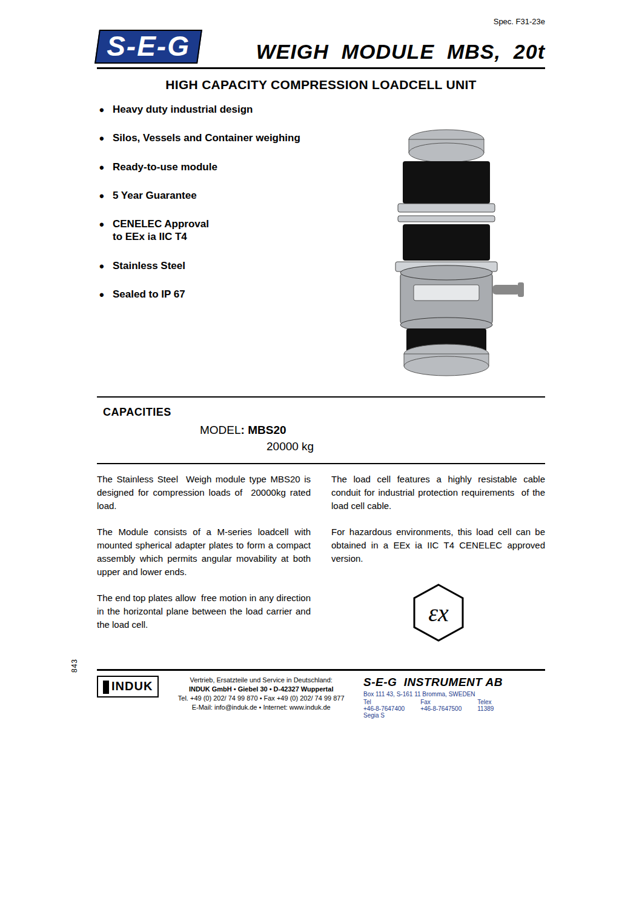Spec. F31-23e
S-E-G
WEIGH MODULE MBS, 20t
HIGH CAPACITY COMPRESSION LOADCELL UNIT
Heavy duty industrial design
Silos, Vessels and Container weighing
Ready-to-use module
5 Year Guarantee
CENELEC Approval
to EEx ia IIC T4
Stainless Steel
Sealed to IP 67
CAPACITIES
MODEL: MBS20 20000 kg
The Stainless Steel Weigh module type MBS20 is designed for compression loads of 20000kg rated load.
The Module consists of a M-series loadcell with mounted spherical adapter plates to form a compact assembly which permits angular movability at both upper and lower ends.
The end top plates allow free motion in any direction in the horizontal plane between the load carrier and the load cell.
The load cell features a highly resistable cable conduit for industrial protection requirements of the load cell cable.
For hazardous environments, this load cell can be obtained in a EEx ia IIC T4 CENELEC approved version.
εx
843
INDUK
Vertrieb, Ersatzteile und Service in Deutschland:
INDUK GmbH • Giebel 30 • D-42327 Wuppertal
Tel. +49 (0) 202/ 74 99 870 • Fax +49 (0) 202/ 74 99 877
E-Mail: info@induk.de • Internet: www.induk.de
S-E-G INSTRUMENT AB
Box 111 43, S-161 11 Bromma, SWEDEN
| Tel | Fax | Telex |
| +46-8-7647400 | +46-8-7647500 | 11389 |
| Segia S |